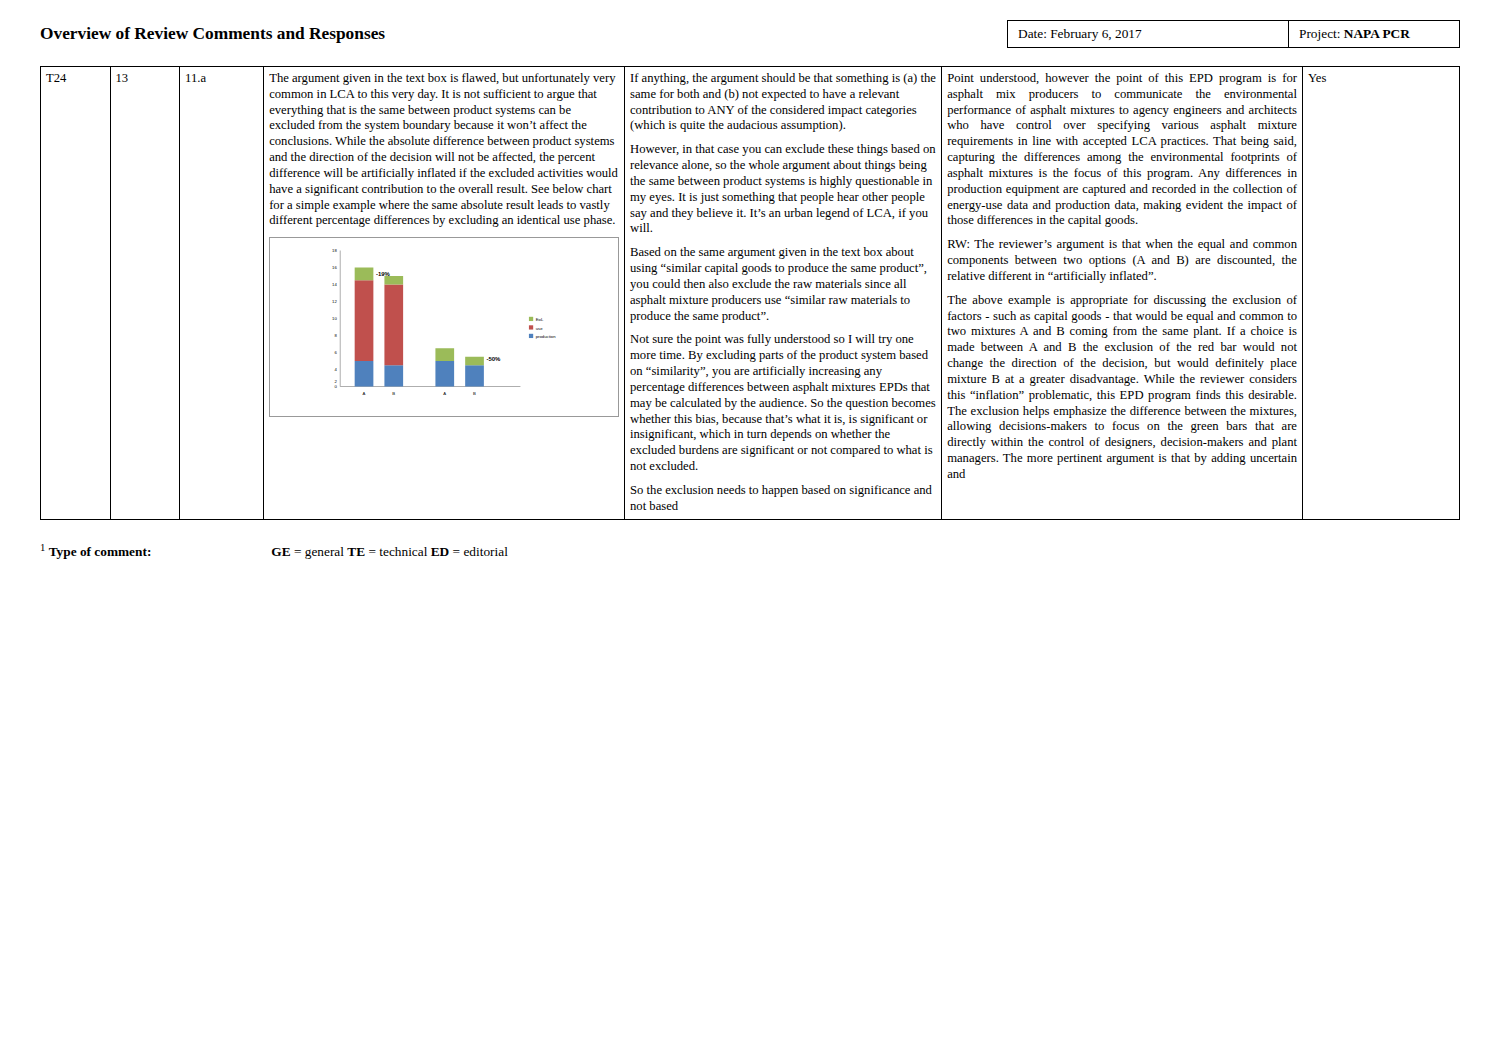Overview of Review Comments and Responses
Date: February 6, 2017
Project: NAPA PCR
| T24 | 13 | 11.a | The argument given in the text box is flawed, but unfortunately very common in LCA to this very day. It is not sufficient to argue that everything that is the same between product systems can be excluded from the system boundary because it won’t affect the conclusions. While the absolute difference between product systems and the direction of the decision will not be affected, the percent difference will be artificially inflated if the excluded activities would have a significant contribution to the overall result. See below chart for a simple example where the same absolute result leads to vastly different percentage differences by excluding an identical use phase. 18 16 14 12 10 8 6 4 2 0 -19% -50% A B A B EoL use production | If anything, the argument should be that something is (a) the same for both and (b) not expected to have a relevant contribution to ANY of the considered impact categories (which is quite the audacious assumption). However, in that case you can exclude these things based on relevance alone, so the whole argument about things being the same between product systems is highly questionable in my eyes. It is just something that people hear other people say and they believe it. It’s an urban legend of LCA, if you will. Based on the same argument given in the text box about using “similar capital goods to produce the same product”, you could then also exclude the raw materials since all asphalt mixture producers use “similar raw materials to produce the same product”. Not sure the point was fully understood so I will try one more time. By excluding parts of the product system based on “similarity”, you are artificially increasing any percentage differences between asphalt mixtures EPDs that may be calculated by the audience. So the question becomes whether this bias, because that’s what it is, is significant or insignificant, which in turn depends on whether the excluded burdens are significant or not compared to what is not excluded. So the exclusion needs to happen based on significance and not based | Point understood, however the point of this EPD program is for asphalt mix producers to communicate the environmental performance of asphalt mixtures to agency engineers and architects who have control over specifying various asphalt mixture requirements in line with accepted LCA practices. That being said, capturing the differences among the environmental footprints of asphalt mixtures is the focus of this program. Any differences in production equipment are captured and recorded in the collection of energy-use data and production data, making evident the impact of those differences in the capital goods. RW: The reviewer’s argument is that when the equal and common components between two options (A and B) are discounted, the relative different in “artificially inflated”. The above example is appropriate for discussing the exclusion of factors - such as capital goods - that would be equal and common to two mixtures A and B coming from the same plant. If a choice is made between A and B the exclusion of the red bar would not change the direction of the decision, but would definitely place mixture B at a greater disadvantage. While the reviewer considers this “inflation” problematic, this EPD program finds this desirable. The exclusion helps emphasize the difference between the mixtures, allowing decisions-makers to focus on the green bars that are directly within the control of designers, decision-makers and plant managers. The more pertinent argument is that by adding uncertain and | Yes |
1 Type of comment: GE = general TE = technical ED = editorial